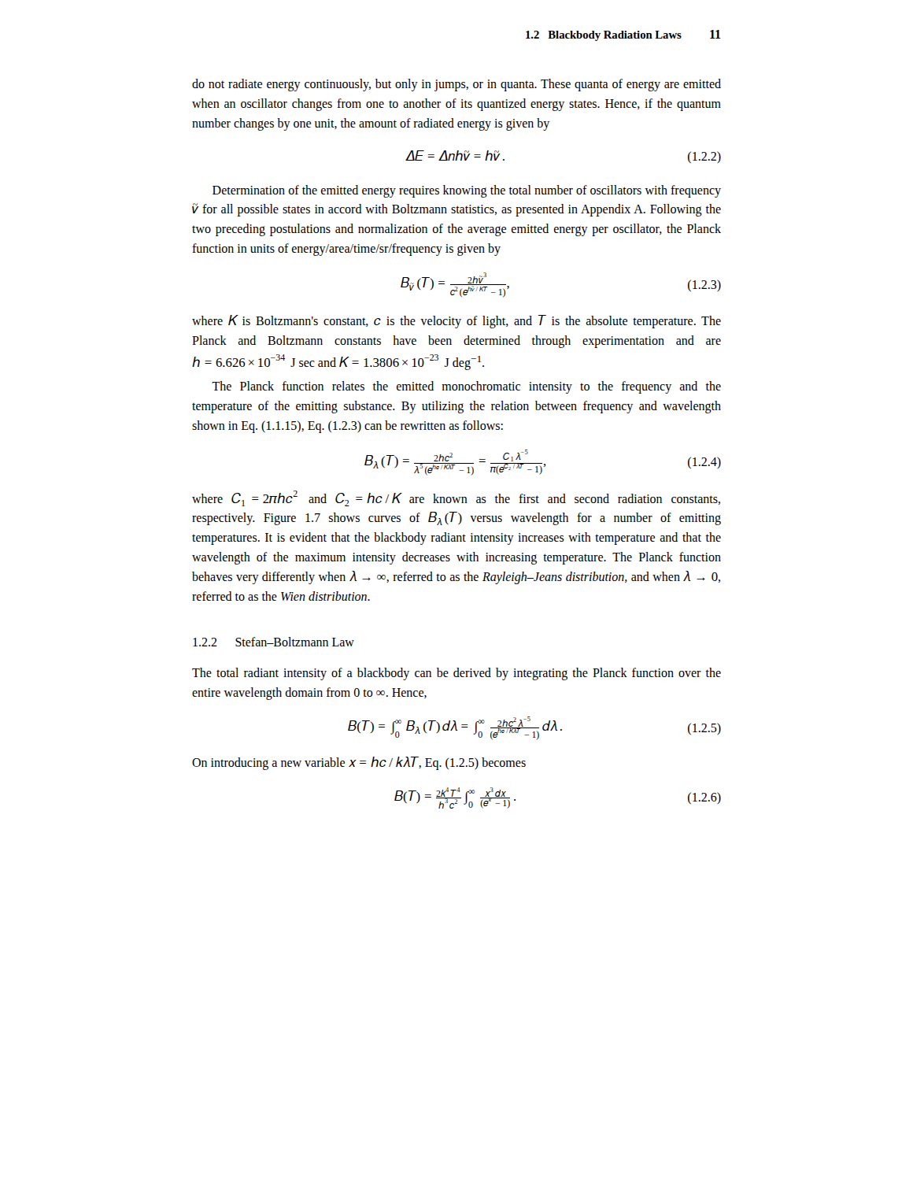1.2 Blackbody Radiation Laws 11
do not radiate energy continuously, but only in jumps, or in quanta. These quanta of energy are emitted when an oscillator changes from one to another of its quantized energy states. Hence, if the quantum number changes by one unit, the amount of radiated energy is given by
ΔE = Δnhν~ = hν~ .
(1.2.2)
Determination of the emitted energy requires knowing the total number of oscillators with frequency ν~ for all possible states in accord with Boltzmann statistics, as presented in Appendix A. Following the two preceding postulations and normalization of the average emitted energy per oscillator, the Planck function in units of energy/area/time/sr/frequency is given by
Bν~ (T) = 2hν~3 c2 ( ehν~/KT −1 ) ,
(1.2.3)
where K is Boltzmann's constant, c is the velocity of light, and T is the absolute temperature. The Planck and Boltzmann constants have been determined through experimentation and are h=6.626×10−34 J sec and K=1.3806×10−23 J deg−1.
The Planck function relates the emitted monochromatic intensity to the frequency and the temperature of the emitting substance. By utilizing the relation between frequency and wavelength shown in Eq. (1.1.15), Eq. (1.2.3) can be rewritten as follows:
Bλ (T) = 2hc2 λ5 ( ehc/KλT −1 ) = C1λ−5 π ( eC2/λT −1 ) ,
(1.2.4)
where C1=2πhc2 and C2=hc/K are known as the first and second radiation constants, respectively. Figure 1.7 shows curves of Bλ(T) versus wavelength for a number of emitting temperatures. It is evident that the blackbody radiant intensity increases with temperature and that the wavelength of the maximum intensity decreases with increasing temperature. The Planck function behaves very differently when λ→∞, referred to as the Rayleigh–Jeans distribution, and when λ→0, referred to as the Wien distribution.
1.2.2 Stefan–Boltzmann Law
The total radiant intensity of a blackbody can be derived by integrating the Planck function over the entire wavelength domain from 0 to ∞. Hence,
B(T) = ∫ 0 ∞ Bλ (T) dλ = ∫ 0 ∞ 2hc2λ−5 ( ehc/KλT −1 ) dλ .
(1.2.5)
On introducing a new variable x=hc/kλT, Eq. (1.2.5) becomes
B(T) = 2k4T4 h3c2 ∫ 0 ∞ x3dx ( ex −1 ) .
(1.2.6)